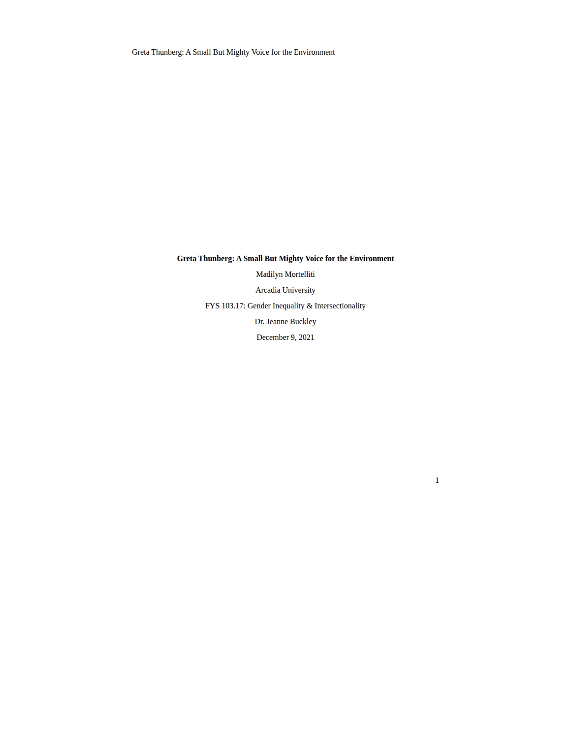Greta Thunberg: A Small But Mighty Voice for the Environment
Greta Thunberg: A Small But Mighty Voice for the Environment
Madilyn Mortelliti
Arcadia University
FYS 103.17: Gender Inequality & Intersectionality
Dr. Jeanne Buckley
December 9, 2021
1